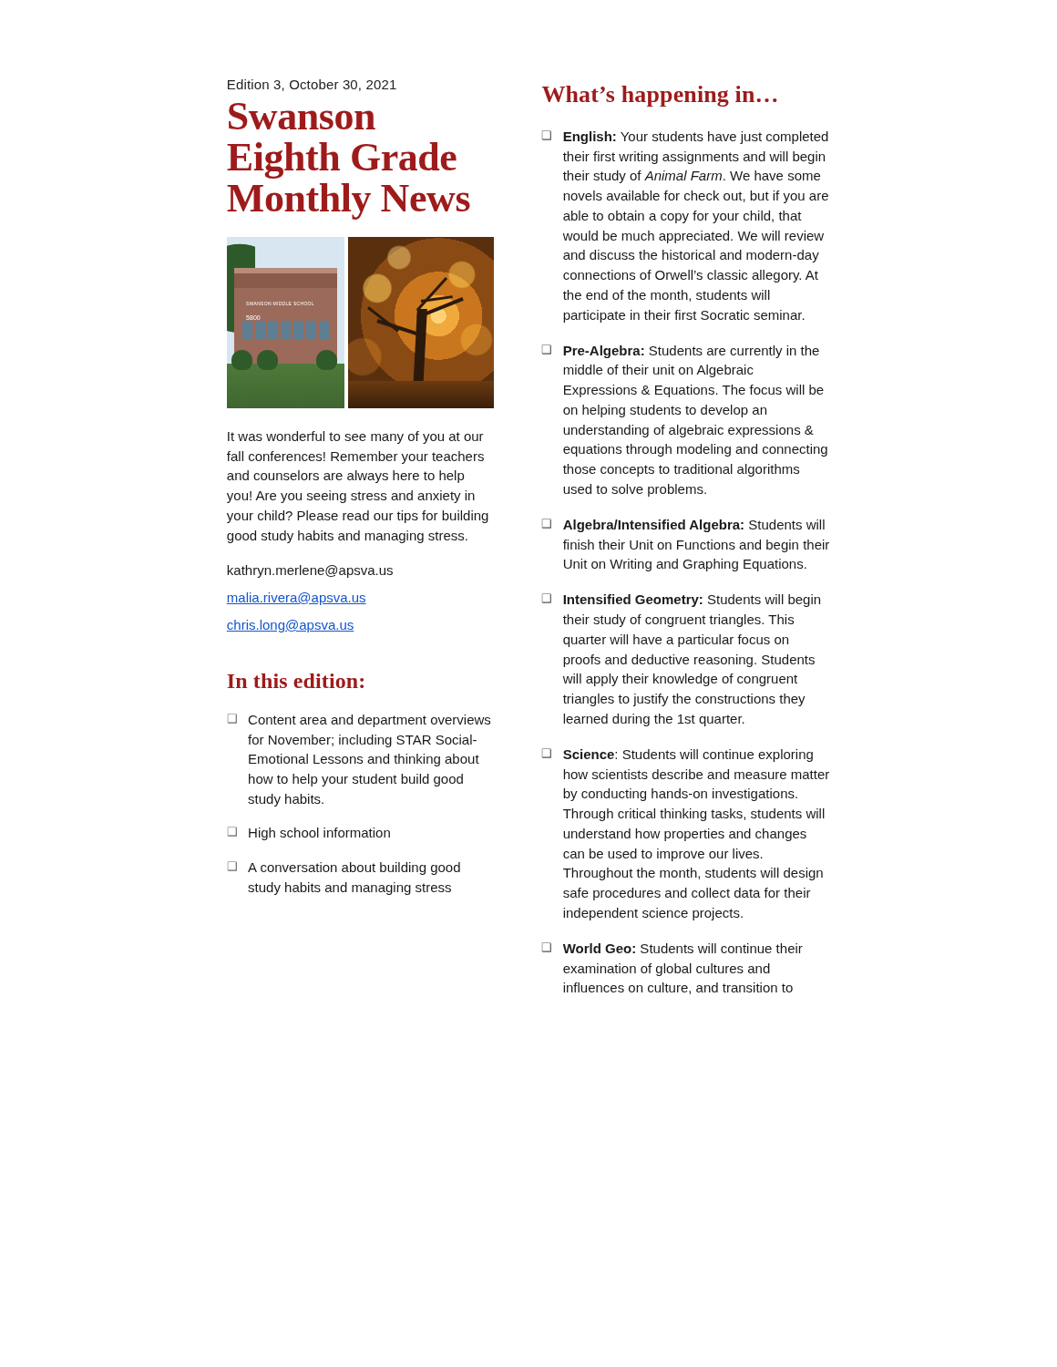Edition 3, October 30, 2021
Swanson
Eighth Grade
Monthly News
Swanson Middle School 5800
It was wonderful to see many of you at our fall conferences! Remember your teachers and counselors are always here to help you! Are you seeing stress and anxiety in your child? Please read our tips for building good study habits and managing stress.
kathryn.merlene@apsva.us
malia.rivera@apsva.us
chris.long@apsva.us
In this edition:
Content area and department overviews for November; including STAR Social-Emotional Lessons and thinking about how to help your student build good study habits.
High school information
A conversation about building good study habits and managing stress
What’s happening in…
English: Your students have just completed their first writing assignments and will begin their study of Animal Farm. We have some novels available for check out, but if you are able to obtain a copy for your child, that would be much appreciated. We will review and discuss the historical and modern-day connections of Orwell’s classic allegory. At the end of the month, students will participate in their first Socratic seminar.
Pre-Algebra: Students are currently in the middle of their unit on Algebraic Expressions & Equations. The focus will be on helping students to develop an understanding of algebraic expressions & equations through modeling and connecting those concepts to traditional algorithms used to solve problems.
Algebra/Intensified Algebra: Students will finish their Unit on Functions and begin their Unit on Writing and Graphing Equations.
Intensified Geometry: Students will begin their study of congruent triangles. This quarter will have a particular focus on proofs and deductive reasoning. Students will apply their knowledge of congruent triangles to justify the constructions they learned during the 1st quarter.
Science: Students will continue exploring how scientists describe and measure matter by conducting hands-on investigations. Through critical thinking tasks, students will understand how properties and changes can be used to improve our lives. Throughout the month, students will design safe procedures and collect data for their independent science projects.
World Geo: Students will continue their examination of global cultures and influences on culture, and transition to